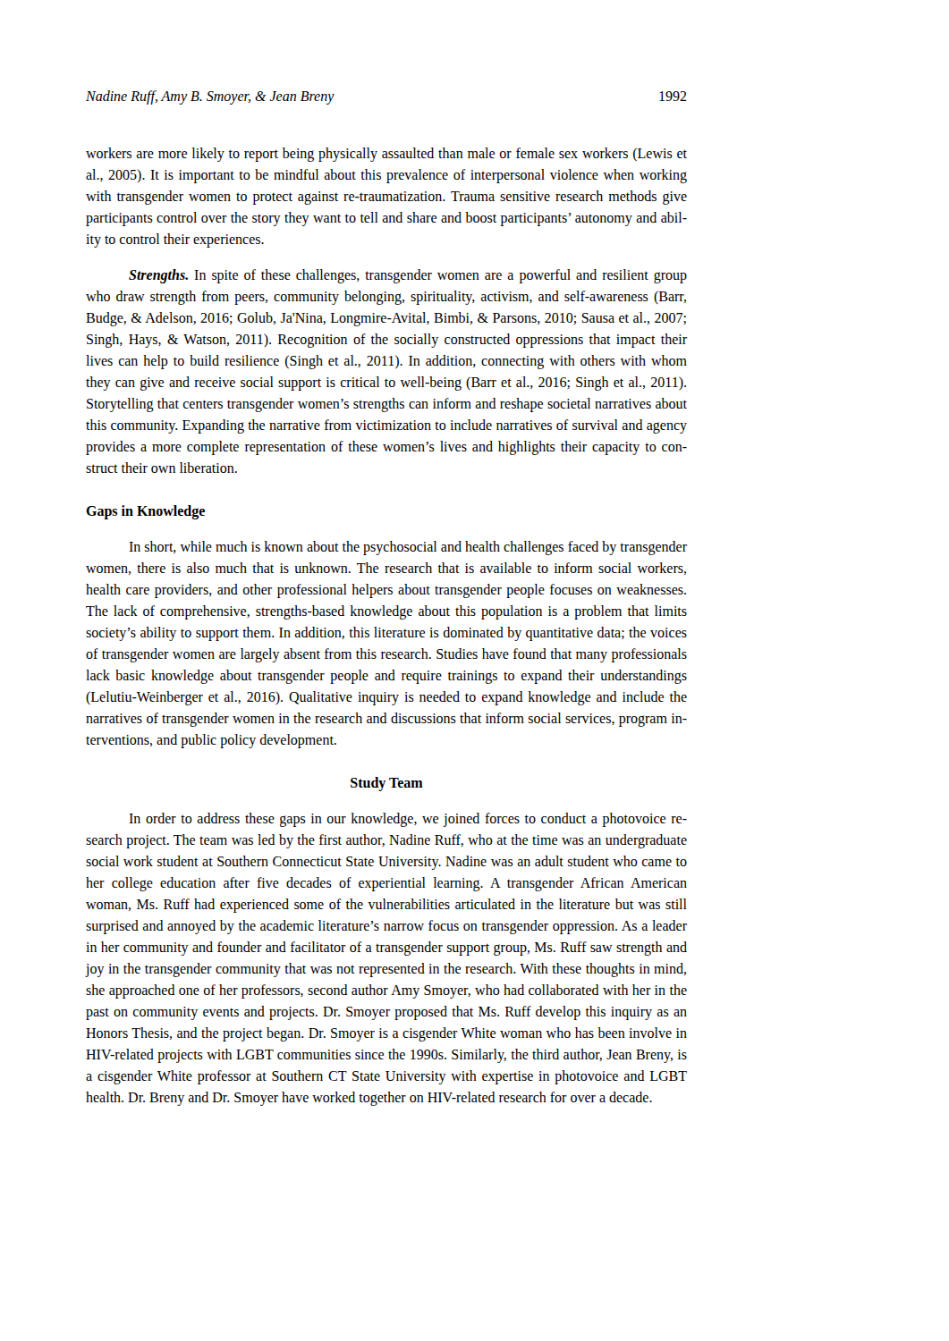Nadine Ruff, Amy B. Smoyer, & Jean Breny 1992
workers are more likely to report being physically assaulted than male or female sex workers (Lewis et al., 2005). It is important to be mindful about this prevalence of interpersonal violence when working with transgender women to protect against re-traumatization. Trauma sensitive research methods give participants control over the story they want to tell and share and boost participants’ autonomy and ability to control their experiences.
Strengths. In spite of these challenges, transgender women are a powerful and resilient group who draw strength from peers, community belonging, spirituality, activism, and self-awareness (Barr, Budge, & Adelson, 2016; Golub, Ja'Nina, Longmire-Avital, Bimbi, & Parsons, 2010; Sausa et al., 2007; Singh, Hays, & Watson, 2011). Recognition of the socially constructed oppressions that impact their lives can help to build resilience (Singh et al., 2011). In addition, connecting with others with whom they can give and receive social support is critical to well-being (Barr et al., 2016; Singh et al., 2011). Storytelling that centers transgender women’s strengths can inform and reshape societal narratives about this community. Expanding the narrative from victimization to include narratives of survival and agency provides a more complete representation of these women’s lives and highlights their capacity to construct their own liberation.
Gaps in Knowledge
In short, while much is known about the psychosocial and health challenges faced by transgender women, there is also much that is unknown. The research that is available to inform social workers, health care providers, and other professional helpers about transgender people focuses on weaknesses. The lack of comprehensive, strengths-based knowledge about this population is a problem that limits society’s ability to support them. In addition, this literature is dominated by quantitative data; the voices of transgender women are largely absent from this research. Studies have found that many professionals lack basic knowledge about transgender people and require trainings to expand their understandings (Lelutiu-Weinberger et al., 2016). Qualitative inquiry is needed to expand knowledge and include the narratives of transgender women in the research and discussions that inform social services, program interventions, and public policy development.
Study Team
In order to address these gaps in our knowledge, we joined forces to conduct a photovoice research project. The team was led by the first author, Nadine Ruff, who at the time was an undergraduate social work student at Southern Connecticut State University. Nadine was an adult student who came to her college education after five decades of experiential learning. A transgender African American woman, Ms. Ruff had experienced some of the vulnerabilities articulated in the literature but was still surprised and annoyed by the academic literature’s narrow focus on transgender oppression. As a leader in her community and founder and facilitator of a transgender support group, Ms. Ruff saw strength and joy in the transgender community that was not represented in the research. With these thoughts in mind, she approached one of her professors, second author Amy Smoyer, who had collaborated with her in the past on community events and projects. Dr. Smoyer proposed that Ms. Ruff develop this inquiry as an Honors Thesis, and the project began. Dr. Smoyer is a cisgender White woman who has been involve in HIV-related projects with LGBT communities since the 1990s. Similarly, the third author, Jean Breny, is a cisgender White professor at Southern CT State University with expertise in photovoice and LGBT health. Dr. Breny and Dr. Smoyer have worked together on HIV-related research for over a decade.